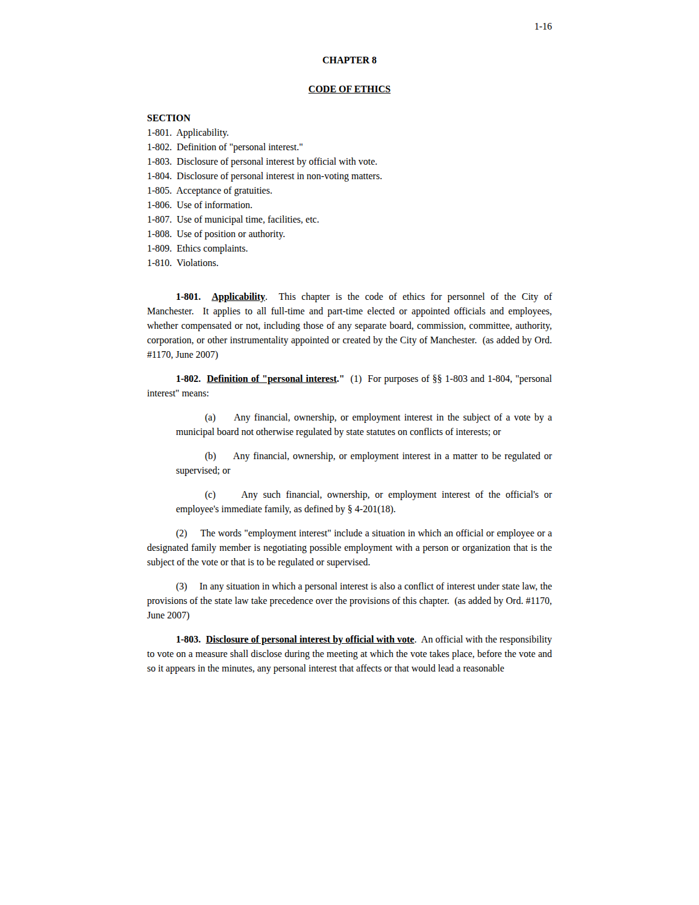1-16
CHAPTER 8
CODE OF ETHICS
SECTION
1-801. Applicability.
1-802. Definition of "personal interest."
1-803. Disclosure of personal interest by official with vote.
1-804. Disclosure of personal interest in non-voting matters.
1-805. Acceptance of gratuities.
1-806. Use of information.
1-807. Use of municipal time, facilities, etc.
1-808. Use of position or authority.
1-809. Ethics complaints.
1-810. Violations.
1-801. Applicability. This chapter is the code of ethics for personnel of the City of Manchester. It applies to all full-time and part-time elected or appointed officials and employees, whether compensated or not, including those of any separate board, commission, committee, authority, corporation, or other instrumentality appointed or created by the City of Manchester. (as added by Ord. #1170, June 2007)
1-802. Definition of "personal interest." (1) For purposes of §§ 1-803 and 1-804, "personal interest" means:
(a) Any financial, ownership, or employment interest in the subject of a vote by a municipal board not otherwise regulated by state statutes on conflicts of interests; or
(b) Any financial, ownership, or employment interest in a matter to be regulated or supervised; or
(c) Any such financial, ownership, or employment interest of the official's or employee's immediate family, as defined by § 4-201(18).
(2) The words "employment interest" include a situation in which an official or employee or a designated family member is negotiating possible employment with a person or organization that is the subject of the vote or that is to be regulated or supervised.
(3) In any situation in which a personal interest is also a conflict of interest under state law, the provisions of the state law take precedence over the provisions of this chapter. (as added by Ord. #1170, June 2007)
1-803. Disclosure of personal interest by official with vote. An official with the responsibility to vote on a measure shall disclose during the meeting at which the vote takes place, before the vote and so it appears in the minutes, any personal interest that affects or that would lead a reasonable